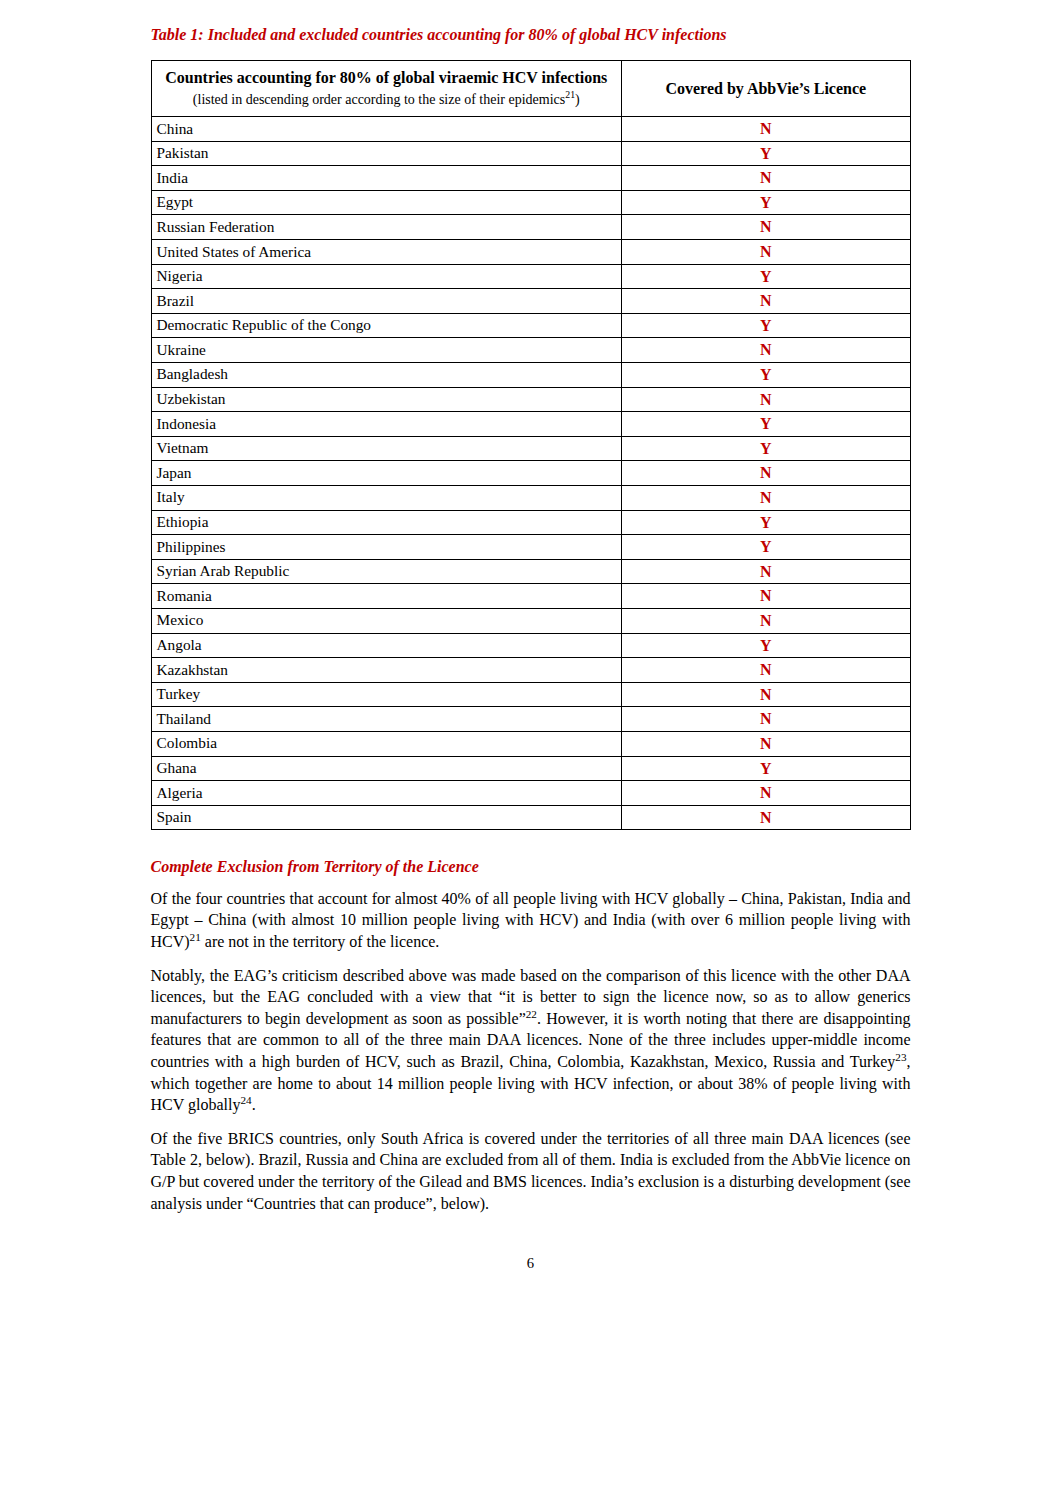Table 1: Included and excluded countries accounting for 80% of global HCV infections
| Countries accounting for 80% of global viraemic HCV infections (listed in descending order according to the size of their epidemics 21 ) | Covered by AbbVie’s Licence |
| --- | --- |
| China | N |
| Pakistan | Y |
| India | N |
| Egypt | Y |
| Russian Federation | N |
| United States of America | N |
| Nigeria | Y |
| Brazil | N |
| Democratic Republic of the Congo | Y |
| Ukraine | N |
| Bangladesh | Y |
| Uzbekistan | N |
| Indonesia | Y |
| Vietnam | Y |
| Japan | N |
| Italy | N |
| Ethiopia | Y |
| Philippines | Y |
| Syrian Arab Republic | N |
| Romania | N |
| Mexico | N |
| Angola | Y |
| Kazakhstan | N |
| Turkey | N |
| Thailand | N |
| Colombia | N |
| Ghana | Y |
| Algeria | N |
| Spain | N |
Complete Exclusion from Territory of the Licence
Of the four countries that account for almost 40% of all people living with HCV globally – China, Pakistan, India and Egypt – China (with almost 10 million people living with HCV) and India (with over 6 million people living with HCV)21 are not in the territory of the licence.
Notably, the EAG’s criticism described above was made based on the comparison of this licence with the other DAA licences, but the EAG concluded with a view that “it is better to sign the licence now, so as to allow generics manufacturers to begin development as soon as possible”22. However, it is worth noting that there are disappointing features that are common to all of the three main DAA licences. None of the three includes upper-middle income countries with a high burden of HCV, such as Brazil, China, Colombia, Kazakhstan, Mexico, Russia and Turkey23, which together are home to about 14 million people living with HCV infection, or about 38% of people living with HCV globally24.
Of the five BRICS countries, only South Africa is covered under the territories of all three main DAA licences (see Table 2, below). Brazil, Russia and China are excluded from all of them. India is excluded from the AbbVie licence on G/P but covered under the territory of the Gilead and BMS licences. India’s exclusion is a disturbing development (see analysis under “Countries that can produce”, below).
6